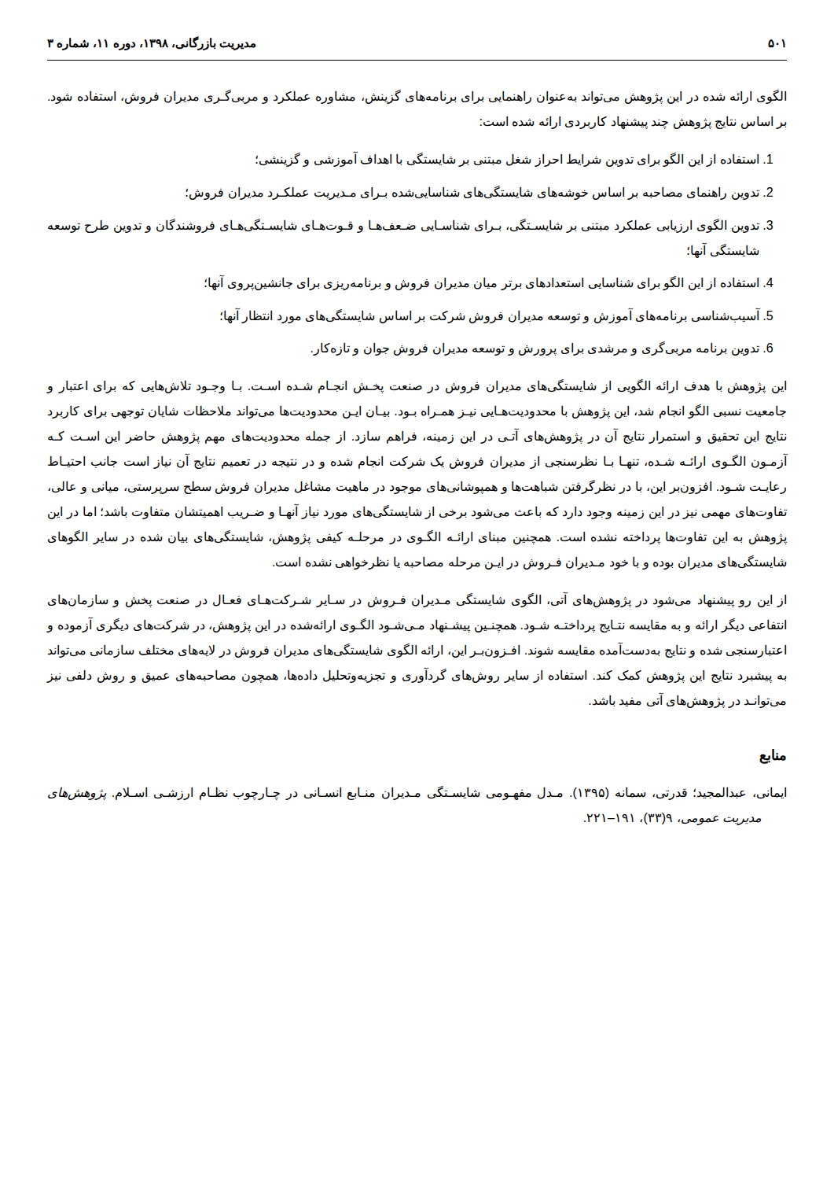۵۰۱ مدیریت بازرگانی، ۱۳۹۸، دوره ۱۱، شماره ۳
الگوی ارائه شده در این پژوهش می‌تواند به‌عنوان راهنمایی برای برنامه‌های گزینش، مشاوره عملکرد و مربی‌گـری مدیران فروش، استفاده شود. بر اساس نتایج پژوهش چند پیشنهاد کاربردی ارائه شده است:
استفاده از این الگو برای تدوین شرایط احراز شغل مبتنی بر شایستگی با اهداف آموزشی و گزینشی؛
تدوین راهنمای مصاحبه بر اساس خوشه‌های شایستگی‌های شناسایی‌شده بـرای مـدیریت عملکـرد مدیران فروش؛
تدوین الگوی ارزیابی عملکرد مبتنی بر شایسـتگی، بـرای شناسـایی ضـعف‌هـا و قـوت‌هـای شایسـتگی‌هـای فروشندگان و تدوین طرح توسعه شایستگی آنها؛
استفاده از این الگو برای شناسایی استعدادهای برتر میان مدیران فروش و برنامه‌ریزی برای جانشین‌پروی آنها؛
آسیب‌شناسی برنامه‌های آموزش و توسعه مدیران فروش شرکت بر اساس شایستگی‌های مورد انتظار آنها؛
تدوین برنامه مربی‌گری و مرشدی برای پرورش و توسعه مدیران فروش جوان و تازه‌کار.
این پژوهش با هدف ارائه الگویی از شایستگی‌های مدیران فروش در صنعت پخـش انجـام شـده اسـت. بـا وجـود تلاش‌هایی که برای اعتبار و جامعیت نسبی الگو انجام شد، این پژوهش با محدودیت‌هـایی نیـز همـراه بـود. بیـان ایـن محدودیت‌ها می‌تواند ملاحظات شایان توجهی برای کاربرد نتایج این تحقیق و استمرار نتایج آن در پژوهش‌های آتـی در این زمینه، فراهم سازد. از جمله محدودیت‌های مهم پژوهش حاضر این اسـت کـه آزمـون الگـوی ارائـه شـده، تنهـا بـا نظرسنجی از مدیران فروش یک شرکت انجام شده و در نتیجه در تعمیم نتایج آن نیاز است جانب احتیـاط رعایـت شـود. افزون‌بر این، با در نظرگرفتن شباهت‌ها و همپوشانی‌های موجود در ماهیت مشاغل مدیران فروش سطح سرپرستی، میانی و عالی، تفاوت‌های مهمی نیز در این زمینه وجود دارد که باعث می‌شود برخی از شایستگی‌های مورد نیاز آنهـا و ضـریب اهمیتشان متفاوت باشد؛ اما در این پژوهش به این تفاوت‌ها پرداخته نشده است. همچنین مبنای ارائـه الگـوی در مرحلـه کیفی پژوهش، شایستگی‌های بیان شده در سایر الگوهای شایستگی‌های مدیران بوده و با خود مـدیران فـروش در ایـن مرحله مصاحبه یا نظرخواهی نشده است.
از این رو پیشنهاد می‌شود در پژوهش‌های آتی، الگوی شایستگی مـدیران فـروش در سـایر شـرکت‌هـای فعـال در صنعت پخش و سازمان‌های انتفاعی دیگر ارائه و به مقایسه نتـایج پرداختـه شـود. همچنـین پیشـنهاد مـی‌شـود الگـوی ارائه‌شده در این پژوهش، در شرکت‌های دیگری آزموده و اعتبارسنجی شده و نتایج به‌دست‌آمده مقایسه شوند. افـزون‌بـر این، ارائه الگوی شایستگی‌های مدیران فروش در لایه‌های مختلف سازمانی می‌تواند به پیشبرد نتایج این پژوهش کمک کند. استفاده از سایر روش‌های گردآوری و تجزیه‌وتحلیل داده‌ها، همچون مصاحبه‌های عمیق و روش دلفی نیز می‌توانـد در پژوهش‌های آتی مفید باشد.
منابع
ایمانی، عبدالمجید؛ قدرتی، سمانه (۱۳۹۵). مـدل مفهـومی شایسـتگی مـدیران منـابع انسـانی در چـارچوب نظـام ارزشـی اسـلام. پژوهش‌های مدیریت عمومی، ۹(۳۳)، ۱۹۱–۲۲۱.